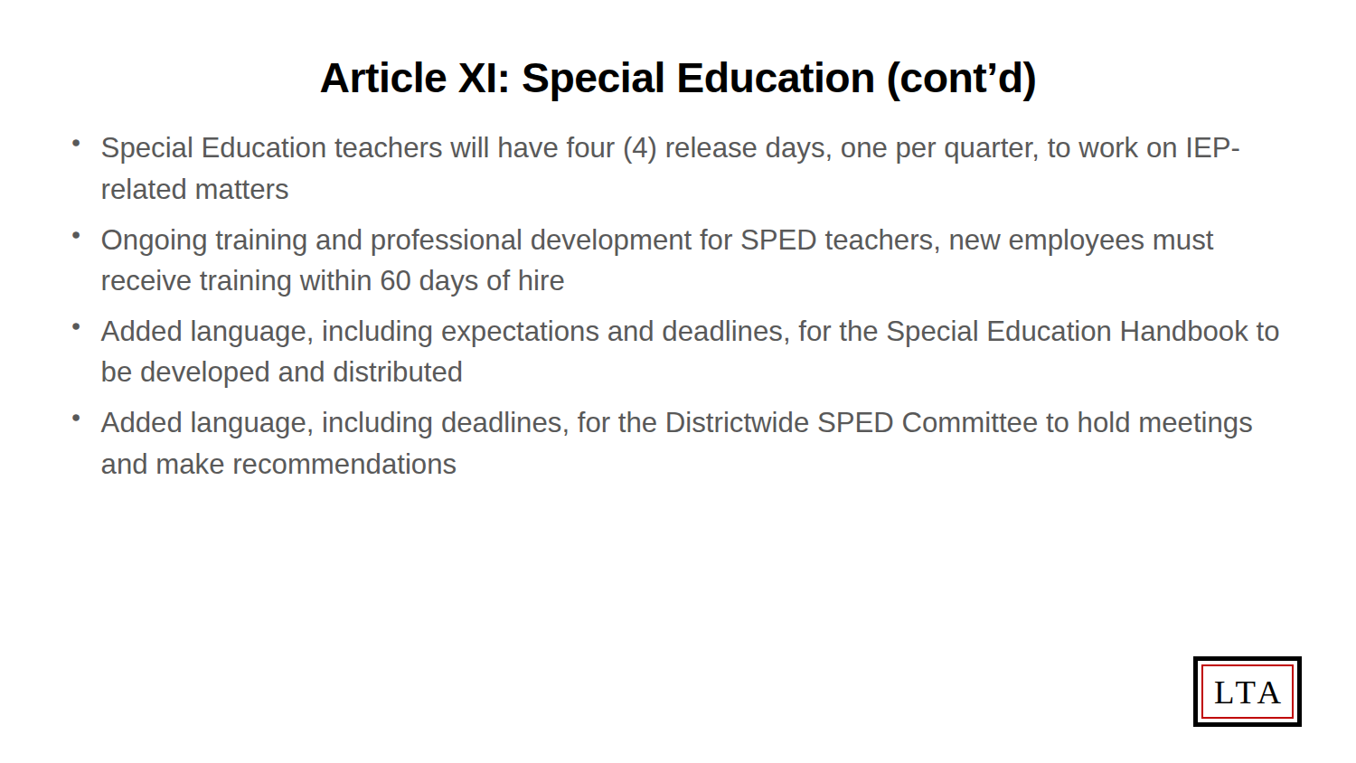Article XI: Special Education (cont’d)
Special Education teachers will have four (4) release days, one per quarter, to work on IEP-related matters
Ongoing training and professional development for SPED teachers, new employees must receive training within 60 days of hire
Added language, including expectations and deadlines, for the Special Education Handbook to be developed and distributed
Added language, including deadlines, for the Districtwide SPED Committee to hold meetings and make recommendations
LTA